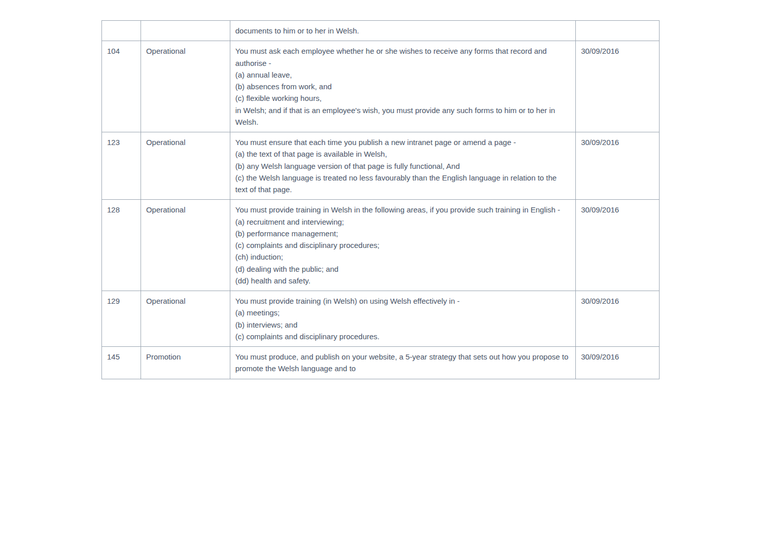| | | documents to him or to her in Welsh. | |
| 104 | Operational | You must ask each employee whether he or she wishes to receive any forms that record and authorise - (a) annual leave, (b) absences from work, and (c) flexible working hours, in Welsh; and if that is an employee's wish, you must provide any such forms to him or to her in Welsh. | 30/09/2016 |
| 123 | Operational | You must ensure that each time you publish a new intranet page or amend a page - (a) the text of that page is available in Welsh, (b) any Welsh language version of that page is fully functional, And (c) the Welsh language is treated no less favourably than the English language in relation to the text of that page. | 30/09/2016 |
| 128 | Operational | You must provide training in Welsh in the following areas, if you provide such training in English - (a) recruitment and interviewing; (b) performance management; (c) complaints and disciplinary procedures; (ch) induction; (d) dealing with the public; and (dd) health and safety. | 30/09/2016 |
| 129 | Operational | You must provide training (in Welsh) on using Welsh effectively in - (a) meetings; (b) interviews; and (c) complaints and disciplinary procedures. | 30/09/2016 |
| 145 | Promotion | You must produce, and publish on your website, a 5-year strategy that sets out how you propose to promote the Welsh language and to | 30/09/2016 |